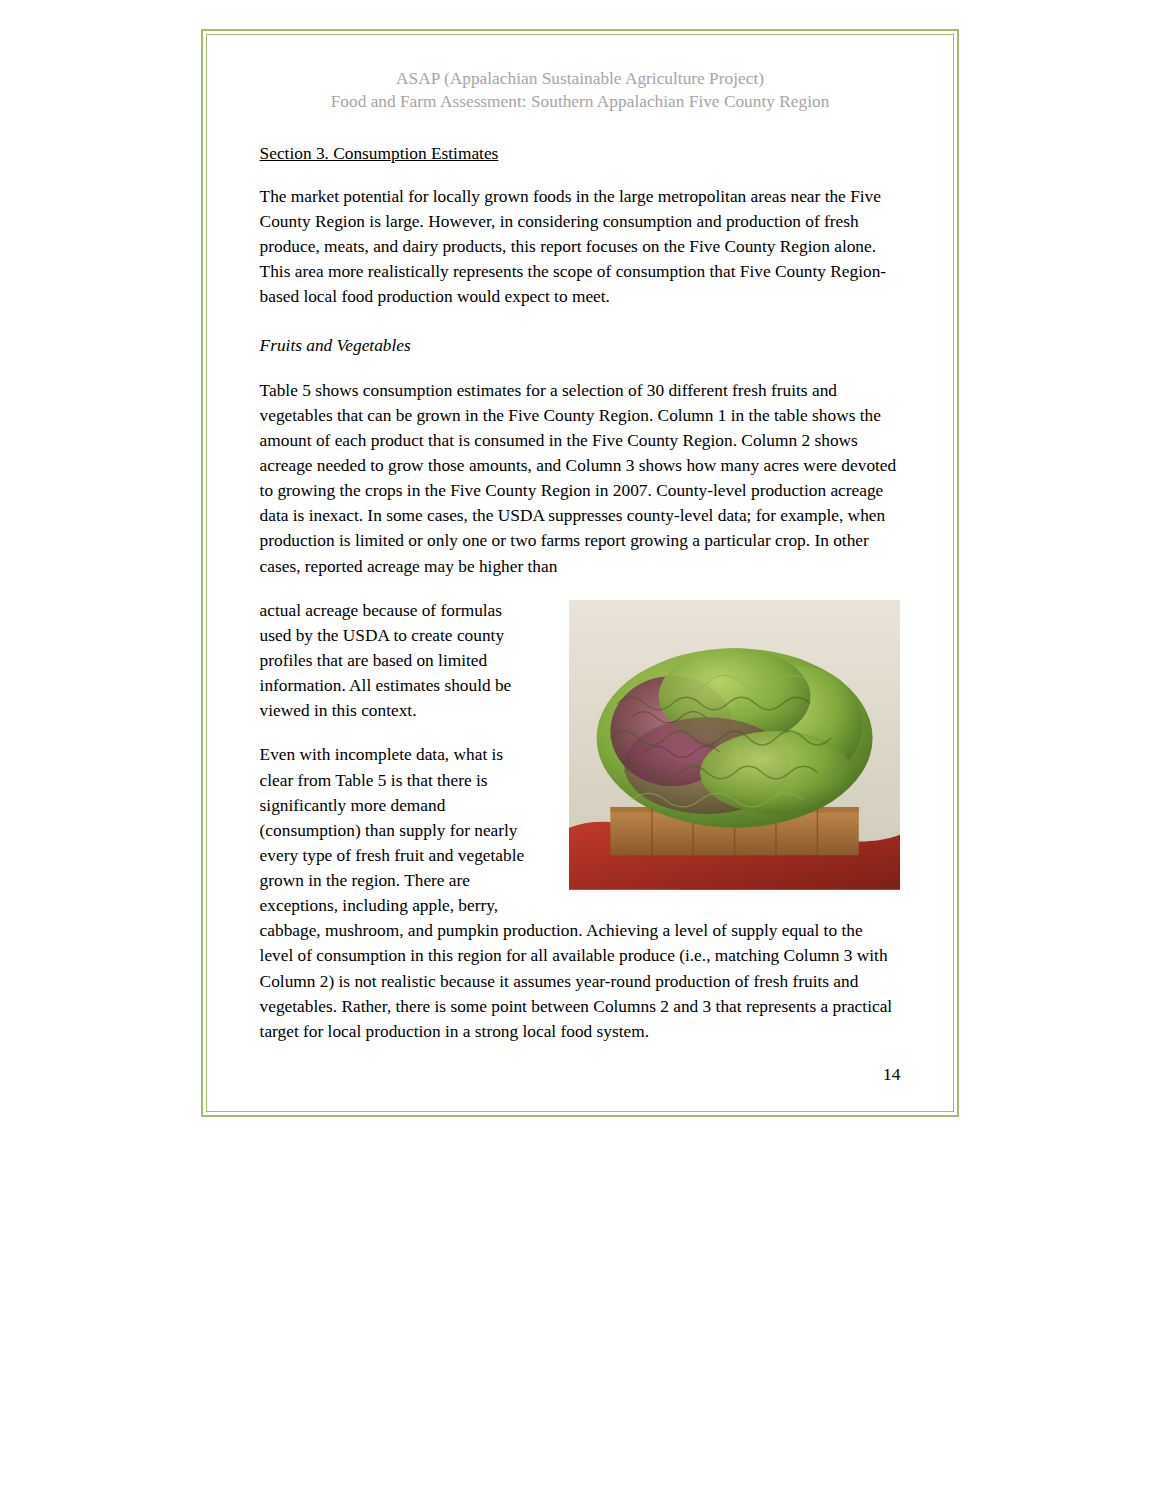ASAP (Appalachian Sustainable Agriculture Project)
Food and Farm Assessment: Southern Appalachian Five County Region
Section 3. Consumption Estimates
The market potential for locally grown foods in the large metropolitan areas near the Five County Region is large. However, in considering consumption and production of fresh produce, meats, and dairy products, this report focuses on the Five County Region alone. This area more realistically represents the scope of consumption that Five County Region- based local food production would expect to meet.
Fruits and Vegetables
Table 5 shows consumption estimates for a selection of 30 different fresh fruits and vegetables that can be grown in the Five County Region. Column 1 in the table shows the amount of each product that is consumed in the Five County Region. Column 2 shows acreage needed to grow those amounts, and Column 3 shows how many acres were devoted to growing the crops in the Five County Region in 2007. County-level production acreage data is inexact. In some cases, the USDA suppresses county-level data; for example, when production is limited or only one or two farms report growing a particular crop. In other cases, reported acreage may be higher than
actual acreage because of formulas used by the USDA to create county profiles that are based on limited information. All estimates should be viewed in this context.
Even with incomplete data, what is clear from Table 5 is that there is significantly more demand (consumption) than supply for nearly every type of fresh fruit and vegetable grown in the region. There are exceptions, including apple, berry, cabbage, mushroom, and pumpkin production. Achieving a level of supply equal to the level of consumption in this region for all available produce (i.e., matching Column 3 with Column 2) is not realistic because it assumes year-round production of fresh fruits and vegetables. Rather, there is some point between Columns 2 and 3 that represents a practical target for local production in a strong local food system.
14